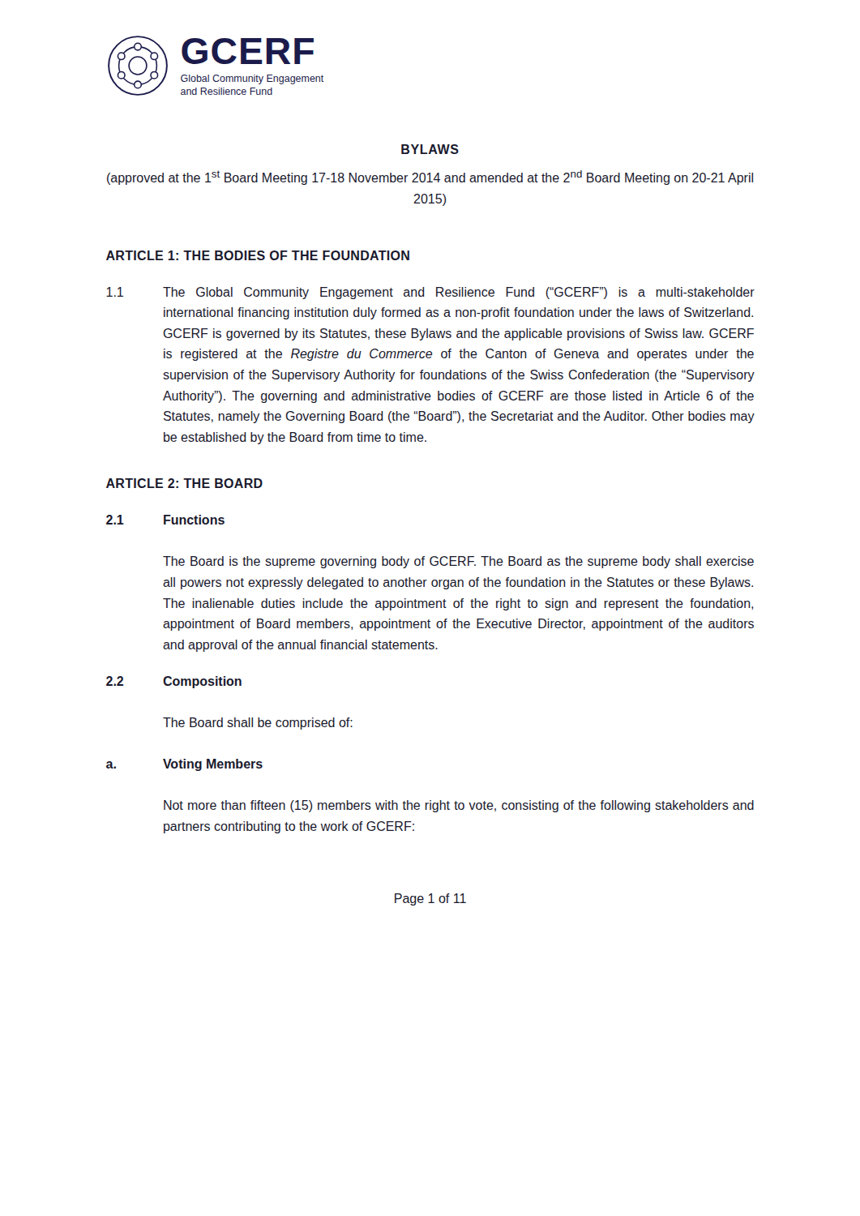GCERF
Global Community Engagement
and Resilience Fund
BYLAWS
(approved at the 1st Board Meeting 17-18 November 2014 and amended at the 2nd Board Meeting on 20-21 April 2015)
ARTICLE 1: THE BODIES OF THE FOUNDATION
1.1
The Global Community Engagement and Resilience Fund (“GCERF”) is a multi-stakeholder international financing institution duly formed as a non-profit foundation under the laws of Switzerland. GCERF is governed by its Statutes, these Bylaws and the applicable provisions of Swiss law. GCERF is registered at the Registre du Commerce of the Canton of Geneva and operates under the supervision of the Supervisory Authority for foundations of the Swiss Confederation (the “Supervisory Authority”). The governing and administrative bodies of GCERF are those listed in Article 6 of the Statutes, namely the Governing Board (the “Board”), the Secretariat and the Auditor. Other bodies may be established by the Board from time to time.
ARTICLE 2: THE BOARD
2.1
Functions
The Board is the supreme governing body of GCERF. The Board as the supreme body shall exercise all powers not expressly delegated to another organ of the foundation in the Statutes or these Bylaws. The inalienable duties include the appointment of the right to sign and represent the foundation, appointment of Board members, appointment of the Executive Director, appointment of the auditors and approval of the annual financial statements.
2.2
Composition
The Board shall be comprised of:
a.
Voting Members
Not more than fifteen (15) members with the right to vote, consisting of the following stakeholders and partners contributing to the work of GCERF:
Page 1 of 11